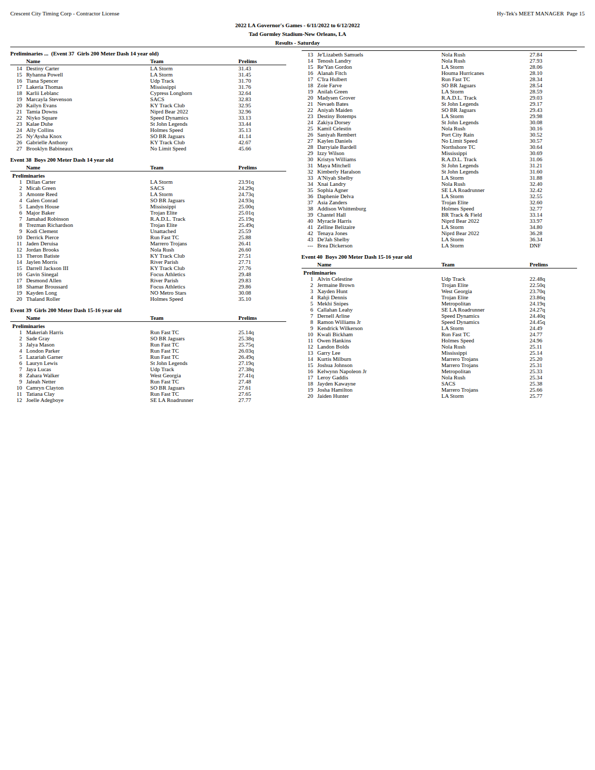Crescent City Timing Corp - Contractor License
Hy-Tek's MEET MANAGER Page 15
2022 LA Governor's Games - 6/11/2022 to 6/12/2022
Tad Gormley Stadium-New Orleans, LA
Results - Saturday
Preliminaries ... (Event 37 Girls 200 Meter Dash 14 year old)
| | Name | Team | Prelims |
| --- | --- | --- | --- |
| 14 | Destiny Carter | LA Storm | 31.43 |
| 15 | Ryhanna Powell | LA Storm | 31.45 |
| 16 | Tiana Spencer | Udp Track | 31.70 |
| 17 | Lakeria Thomas | Mississippi | 31.76 |
| 18 | Karlii Leblanc | Cypress Longhorn | 32.64 |
| 19 | Marcayla Stevenson | SACS | 32.83 |
| 20 | Kailyn Evans | KY Track Club | 32.95 |
| 21 | Tamia Downs | Niprd Bear 2022 | 32.96 |
| 22 | Niyko Square | Speed Dynamics | 33.13 |
| 23 | Kalae Duhe | St John Legends | 33.44 |
| 24 | Ally Collins | Holmes Speed | 35.13 |
| 25 | Ny'Aysha Knox | SO BR Jaguars | 41.14 |
| 26 | Gabrielle Anthony | KY Track Club | 42.67 |
| 27 | Brooklyn Babineaux | No Limit Speed | 45.66 |
Event 38 Boys 200 Meter Dash 14 year old
| | Name | Team | Prelims |
| --- | --- | --- | --- |
| Preliminaries |
| 1 | Dillan Carter | LA Storm | 23.91q |
| 2 | Micah Green | SACS | 24.29q |
| 3 | Amonte Reed | LA Storm | 24.73q |
| 4 | Galen Conrad | SO BR Jaguars | 24.93q |
| 5 | Landyn House | Mississippi | 25.00q |
| 6 | Major Baker | Trojan Elite | 25.01q |
| 7 | Jamahad Robinson | R.A.D.L. Track | 25.19q |
| 8 | Trezman Richardson | Trojan Elite | 25.49q |
| 9 | Kodi Clement | Unattached | 25.59 |
| 10 | Derrick Pierce | Run Fast TC | 25.88 |
| 11 | Jaden Deruisa | Marrero Trojans | 26.41 |
| 12 | Jordan Brooks | Nola Rush | 26.60 |
| 13 | Theron Batiste | KY Track Club | 27.51 |
| 14 | Jaylen Morris | River Parish | 27.71 |
| 15 | Darrell Jackson III | KY Track Club | 27.76 |
| 16 | Gavin Sinegal | Focus Athletics | 29.48 |
| 17 | Desmond Allen | River Parish | 29.83 |
| 18 | Shamar Broussard | Focus Athletics | 29.86 |
| 19 | Kayden Long | NO Metro Stars | 30.08 |
| 20 | Thaland Roller | Holmes Speed | 35.10 |
Event 39 Girls 200 Meter Dash 15-16 year old
| | Name | Team | Prelims |
| --- | --- | --- | --- |
| Preliminaries |
| 1 | Makeriah Harris | Run Fast TC | 25.14q |
| 2 | Sade Gray | SO BR Jaguars | 25.38q |
| 3 | Jalya Mason | Run Fast TC | 25.75q |
| 4 | London Parker | Run Fast TC | 26.03q |
| 5 | Lazariah Garner | Run Fast TC | 26.49q |
| 6 | Lauryn Lewis | St John Legends | 27.19q |
| 7 | Jaya Lucas | Udp Track | 27.38q |
| 8 | Zahara Walker | West Georgia | 27.41q |
| 9 | Jaleah Netter | Run Fast TC | 27.48 |
| 10 | Camryn Clayton | SO BR Jaguars | 27.61 |
| 11 | Tatiana Clay | Run Fast TC | 27.65 |
| 12 | Joelle Adegboye | SE LA Roadrunner | 27.77 |
| 13 | Je'Lizabeth Samuels | Nola Rush | 27.84 |
| 14 | Tenosh Landry | Nola Rush | 27.93 |
| 15 | Re'Yan Gordon | LA Storm | 28.06 |
| 16 | Alanah Fitch | Houma Hurricanes | 28.10 |
| 17 | C'Ira Hulbert | Run Fast TC | 28.34 |
| 18 | Zoie Farve | SO BR Jaguars | 28.54 |
| 19 | Anilah Green | LA Storm | 28.59 |
| 20 | Madysen Grover | R.A.D.L. Track | 29.03 |
| 21 | Nevaeh Bates | St John Legends | 29.17 |
| 22 | Aniyah Maiden | SO BR Jaguars | 29.43 |
| 23 | Destiny Botemps | LA Storm | 29.98 |
| 24 | Zakiya Dorsey | St John Legends | 30.08 |
| 25 | Kamil Celestin | Nola Rush | 30.16 |
| 26 | Saniyah Rembert | Port City Rain | 30.52 |
| 27 | Kaylen Daniels | No Limit Speed | 30.57 |
| 28 | Darryiale Bardell | Northshore TC | 30.64 |
| 29 | Izzy Wilson | Mississippi | 30.69 |
| 30 | Kristyn Williams | R.A.D.L. Track | 31.06 |
| 31 | Maya Mitchell | St John Legends | 31.21 |
| 32 | Kimberly Haralson | St John Legends | 31.60 |
| 33 | A'Niyah Shelby | LA Storm | 31.88 |
| 34 | Xnai Landry | Nola Rush | 32.40 |
| 35 | Sophia Agner | SE LA Roadrunner | 32.42 |
| 36 | Daphenie Delva | LA Storm | 32.55 |
| 37 | Asia Zanders | Trojan Elite | 32.60 |
| 38 | Addison Whittenburg | Holmes Speed | 32.77 |
| 39 | Chantel Hall | BR Track & Field | 33.14 |
| 40 | Myracle Harris | Niprd Bear 2022 | 33.97 |
| 41 | Zelline Belizaire | LA Storm | 34.80 |
| 42 | Tenaya Jones | Niprd Bear 2022 | 36.28 |
| 43 | De'Jah Shelby | LA Storm | 36.34 |
| --- | Brea Dickerson | LA Storm | DNF |
Event 40 Boys 200 Meter Dash 15-16 year old
| | Name | Team | Prelims |
| --- | --- | --- | --- |
| Preliminaries |
| 1 | Alvin Celestine | Udp Track | 22.48q |
| 2 | Jermaine Brown | Trojan Elite | 22.50q |
| 3 | Xayden Hunt | West Georgia | 23.70q |
| 4 | Rahji Dennis | Trojan Elite | 23.86q |
| 5 | Mekhi Snipes | Metropolitan | 24.19q |
| 6 | Callahan Leahy | SE LA Roadrunner | 24.27q |
| 7 | Dernell Arline | Speed Dynamics | 24.40q |
| 8 | Ramon Williams Jr | Speed Dynamics | 24.45q |
| 9 | Kendrick Wilkerson | LA Storm | 24.49 |
| 10 | Kwali Bickham | Run Fast TC | 24.77 |
| 11 | Owen Hankins | Holmes Speed | 24.96 |
| 12 | Landon Bolds | Nola Rush | 25.11 |
| 13 | Garry Lee | Mississippi | 25.14 |
| 14 | Kurtis Milburn | Marrero Trojans | 25.20 |
| 15 | Joshua Johnson | Marrero Trojans | 25.31 |
| 16 | Kelwynn Napoleon Jr | Metropolitan | 25.33 |
| 17 | Leroy Gaddis | Nola Rush | 25.34 |
| 18 | Jayden Kawayne | SACS | 25.38 |
| 19 | Josha Hamilton | Marrero Trojans | 25.66 |
| 20 | Jaiden Hunter | LA Storm | 25.77 |